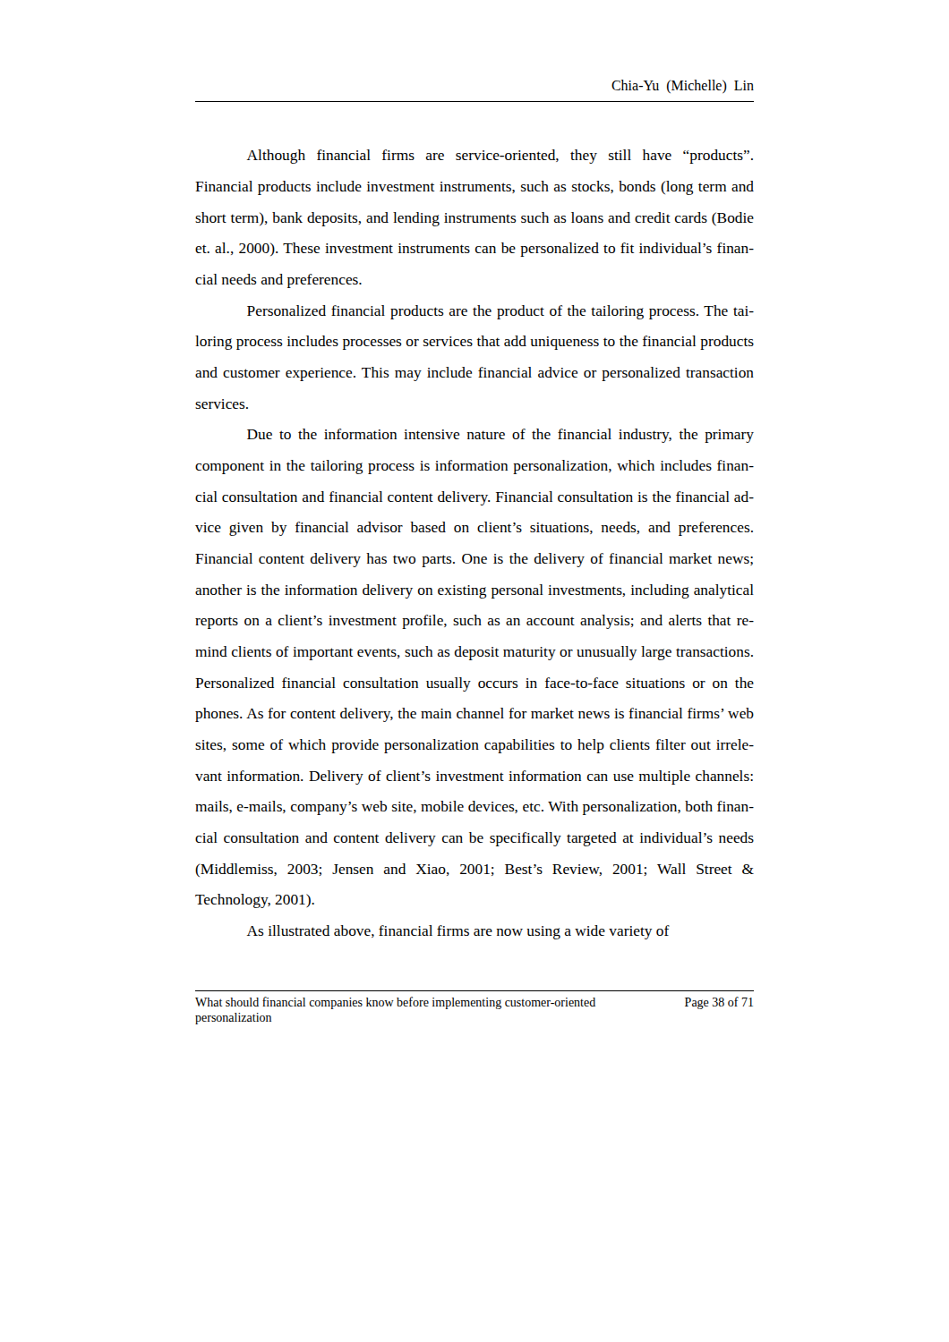Chia-Yu (Michelle) Lin
Although financial firms are service-oriented, they still have “products”. Financial products include investment instruments, such as stocks, bonds (long term and short term), bank deposits, and lending instruments such as loans and credit cards (Bodie et. al., 2000). These investment instruments can be personalized to fit individual’s financial needs and preferences.
Personalized financial products are the product of the tailoring process. The tailoring process includes processes or services that add uniqueness to the financial products and customer experience. This may include financial advice or personalized transaction services.
Due to the information intensive nature of the financial industry, the primary component in the tailoring process is information personalization, which includes financial consultation and financial content delivery. Financial consultation is the financial advice given by financial advisor based on client’s situations, needs, and preferences. Financial content delivery has two parts. One is the delivery of financial market news; another is the information delivery on existing personal investments, including analytical reports on a client’s investment profile, such as an account analysis; and alerts that remind clients of important events, such as deposit maturity or unusually large transactions. Personalized financial consultation usually occurs in face-to-face situations or on the phones. As for content delivery, the main channel for market news is financial firms’ web sites, some of which provide personalization capabilities to help clients filter out irrelevant information. Delivery of client’s investment information can use multiple channels: mails, e-mails, company’s web site, mobile devices, etc. With personalization, both financial consultation and content delivery can be specifically targeted at individual’s needs (Middlemiss, 2003; Jensen and Xiao, 2001; Best’s Review, 2001; Wall Street & Technology, 2001).
As illustrated above, financial firms are now using a wide variety of
What should financial companies know before implementing customer-oriented personalization Page 38 of 71